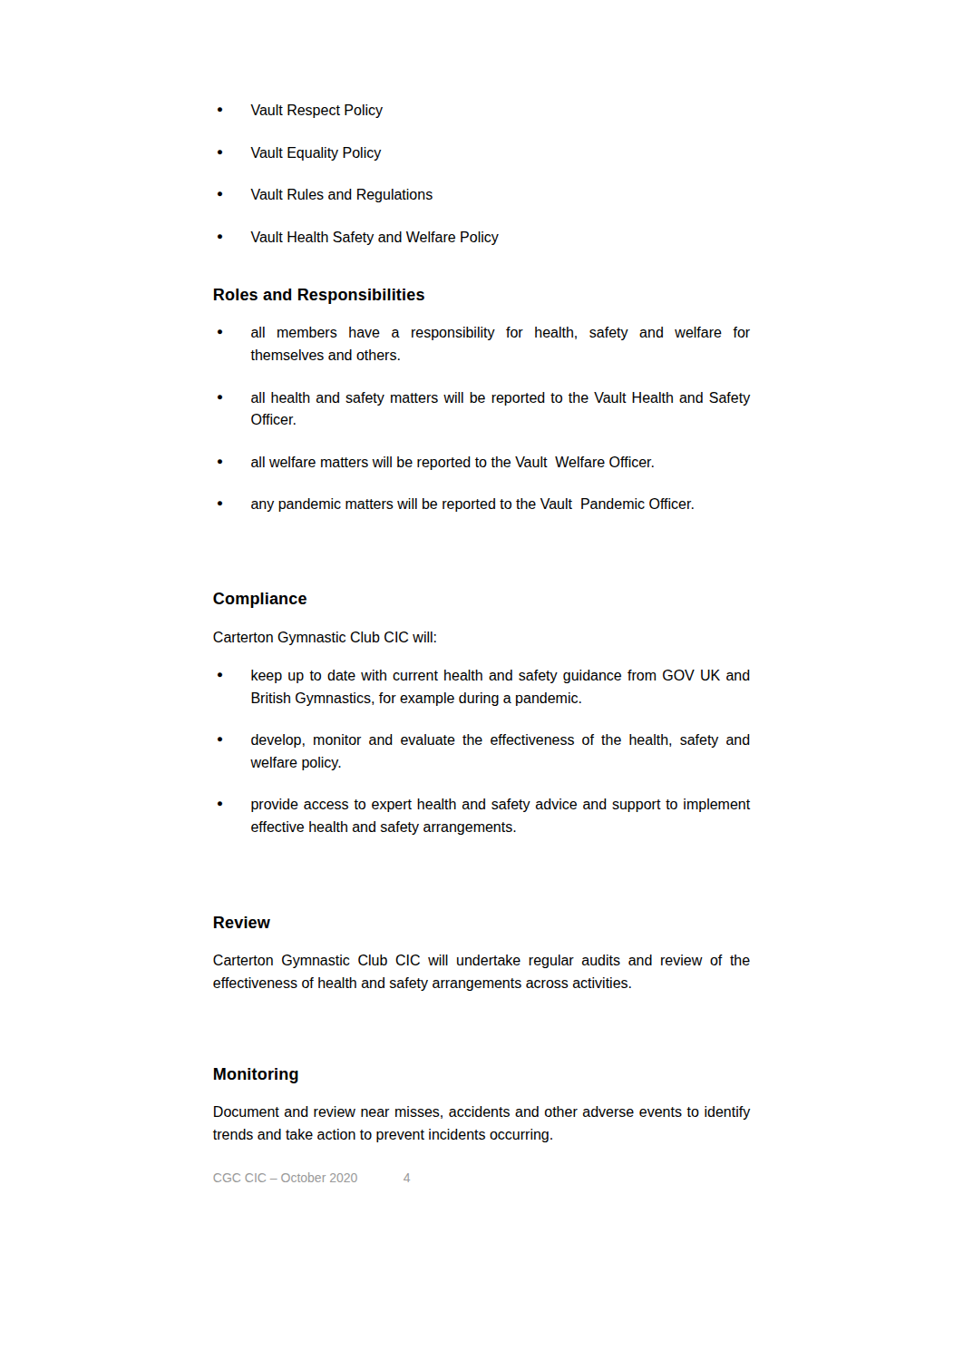Vault Respect Policy
Vault Equality Policy
Vault Rules and Regulations
Vault Health Safety and Welfare Policy
Roles and Responsibilities
all members have a responsibility for health, safety and welfare for themselves and others.
all health and safety matters will be reported to the Vault Health and Safety Officer.
all welfare matters will be reported to the Vault Welfare Officer.
any pandemic matters will be reported to the Vault Pandemic Officer.
Compliance
Carterton Gymnastic Club CIC will:
keep up to date with current health and safety guidance from GOV UK and British Gymnastics, for example during a pandemic.
develop, monitor and evaluate the effectiveness of the health, safety and welfare policy.
provide access to expert health and safety advice and support to implement effective health and safety arrangements.
Review
Carterton Gymnastic Club CIC will undertake regular audits and review of the effectiveness of health and safety arrangements across activities.
Monitoring
Document and review near misses, accidents and other adverse events to identify trends and take action to prevent incidents occurring.
CGC CIC – October 2020 4